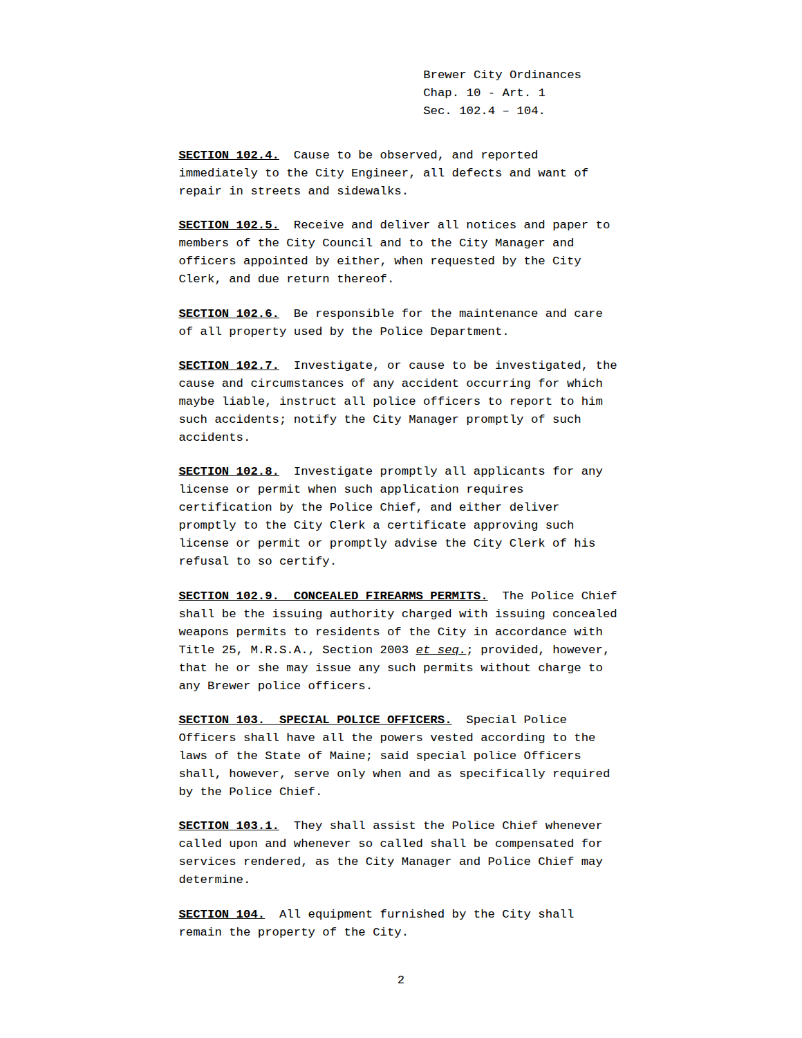Brewer City Ordinances Chap. 10 - Art. 1 Sec. 102.4 – 104.
SECTION 102.4. Cause to be observed, and reported immediately to the City Engineer, all defects and want of repair in streets and sidewalks.
SECTION 102.5. Receive and deliver all notices and paper to members of the City Council and to the City Manager and officers appointed by either, when requested by the City Clerk, and due return thereof.
SECTION 102.6. Be responsible for the maintenance and care of all property used by the Police Department.
SECTION 102.7. Investigate, or cause to be investigated, the cause and circumstances of any accident occurring for which maybe liable, instruct all police officers to report to him such accidents; notify the City Manager promptly of such accidents.
SECTION 102.8. Investigate promptly all applicants for any license or permit when such application requires certification by the Police Chief, and either deliver promptly to the City Clerk a certificate approving such license or permit or promptly advise the City Clerk of his refusal to so certify.
SECTION 102.9. CONCEALED FIREARMS PERMITS. The Police Chief shall be the issuing authority charged with issuing concealed weapons permits to residents of the City in accordance with Title 25, M.R.S.A., Section 2003 et seq.; provided, however, that he or she may issue any such permits without charge to any Brewer police officers.
SECTION 103. SPECIAL POLICE OFFICERS. Special Police Officers shall have all the powers vested according to the laws of the State of Maine; said special police Officers shall, however, serve only when and as specifically required by the Police Chief.
SECTION 103.1. They shall assist the Police Chief whenever called upon and whenever so called shall be compensated for services rendered, as the City Manager and Police Chief may determine.
SECTION 104. All equipment furnished by the City shall remain the property of the City.
2